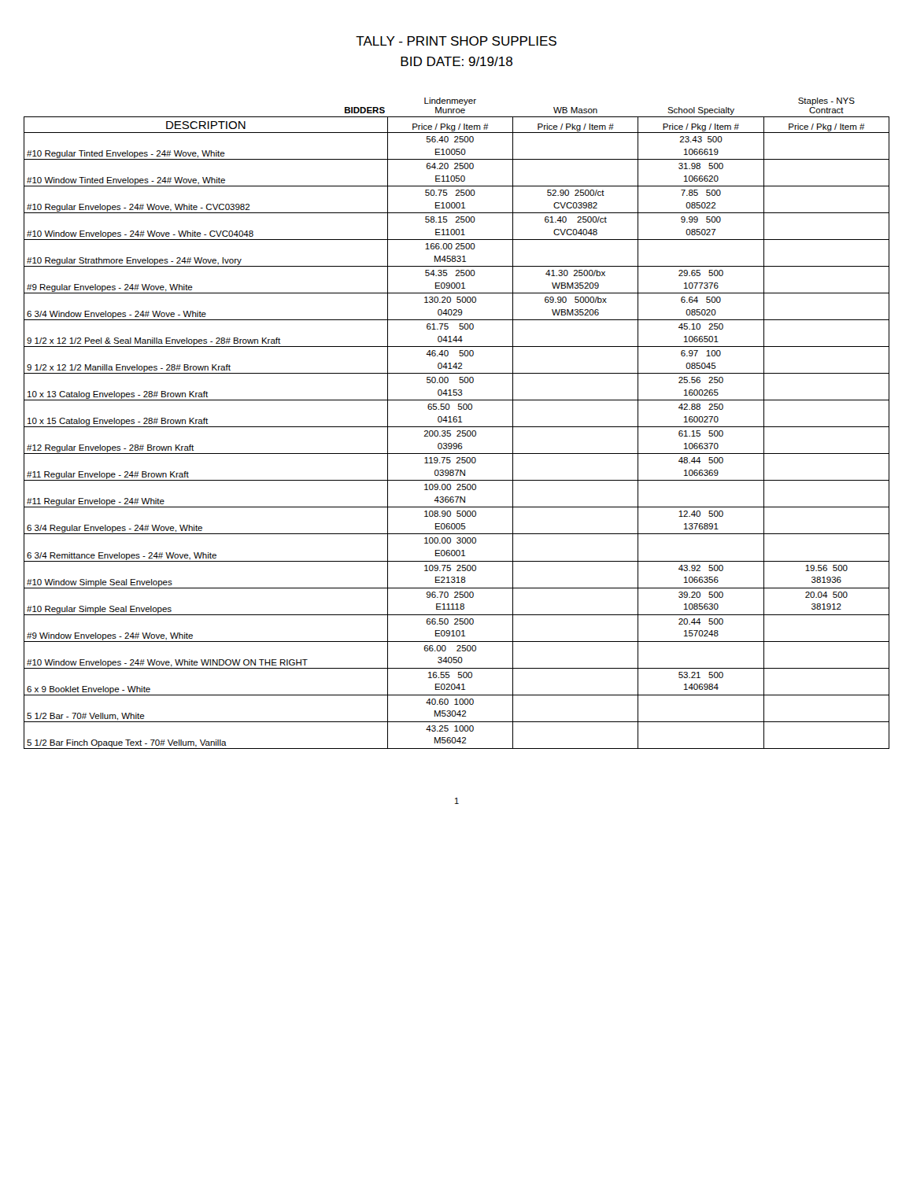TALLY - PRINT SHOP SUPPLIES
BID DATE: 9/19/18
| BIDDERS | Lindenmeyer Munroe | WB Mason | School Specialty | Staples - NYS Contract |
| --- | --- | --- | --- | --- |
| DESCRIPTION | Price / Pkg / Item # | Price / Pkg / Item # | Price / Pkg / Item # | Price / Pkg / Item # |
| #10 Regular Tinted Envelopes - 24# Wove, White | 56.40 2500 E10050 | | 23.43 500 1066619 | |
| #10 Window Tinted Envelopes - 24# Wove, White | 64.20 2500 E11050 | | 31.98 500 1066620 | |
| #10 Regular Envelopes - 24# Wove, White - CVC03982 | 50.75 2500 E10001 | 52.90 2500/ct CVC03982 | 7.85 500 085022 | |
| #10 Window Envelopes - 24# Wove - White - CVC04048 | 58.15 2500 E11001 | 61.40 2500/ct CVC04048 | 9.99 500 085027 | |
| #10 Regular Strathmore Envelopes - 24# Wove, Ivory | 166.00 2500 M45831 | | | |
| #9 Regular Envelopes - 24# Wove, White | 54.35 2500 E09001 | 41.30 2500/bx WBM35209 | 29.65 500 1077376 | |
| 6 3/4 Window Envelopes - 24# Wove - White | 130.20 5000 04029 | 69.90 5000/bx WBM35206 | 6.64 500 085020 | |
| 9 1/2 x 12 1/2 Peel & Seal Manilla Envelopes - 28# Brown Kraft | 61.75 500 04144 | | 45.10 250 1066501 | |
| 9 1/2 x 12 1/2 Manilla Envelopes - 28# Brown Kraft | 46.40 500 04142 | | 6.97 100 085045 | |
| 10 x 13 Catalog Envelopes - 28# Brown Kraft | 50.00 500 04153 | | 25.56 250 1600265 | |
| 10 x 15 Catalog Envelopes - 28# Brown Kraft | 65.50 500 04161 | | 42.88 250 1600270 | |
| #12 Regular Envelopes - 28# Brown Kraft | 200.35 2500 03996 | | 61.15 500 1066370 | |
| #11 Regular Envelope - 24# Brown Kraft | 119.75 2500 03987N | | 48.44 500 1066369 | |
| #11 Regular Envelope - 24# White | 109.00 2500 43667N | | | |
| 6 3/4 Regular Envelopes - 24# Wove, White | 108.90 5000 E06005 | | 12.40 500 1376891 | |
| 6 3/4 Remittance Envelopes - 24# Wove, White | 100.00 3000 E06001 | | | |
| #10 Window Simple Seal Envelopes | 109.75 2500 E21318 | | 43.92 500 1066356 | 19.56 500 381936 |
| #10 Regular Simple Seal Envelopes | 96.70 2500 E11118 | | 39.20 500 1085630 | 20.04 500 381912 |
| #9 Window Envelopes - 24# Wove, White | 66.50 2500 E09101 | | 20.44 500 1570248 | |
| #10 Window Envelopes - 24# Wove, White WINDOW ON THE RIGHT | 66.00 2500 34050 | | | |
| 6 x 9 Booklet Envelope - White | 16.55 500 E02041 | | 53.21 500 1406984 | |
| 5 1/2 Bar - 70# Vellum, White | 40.60 1000 M53042 | | | |
| 5 1/2 Bar Finch Opaque Text - 70# Vellum, Vanilla | 43.25 1000 M56042 | | | |
1